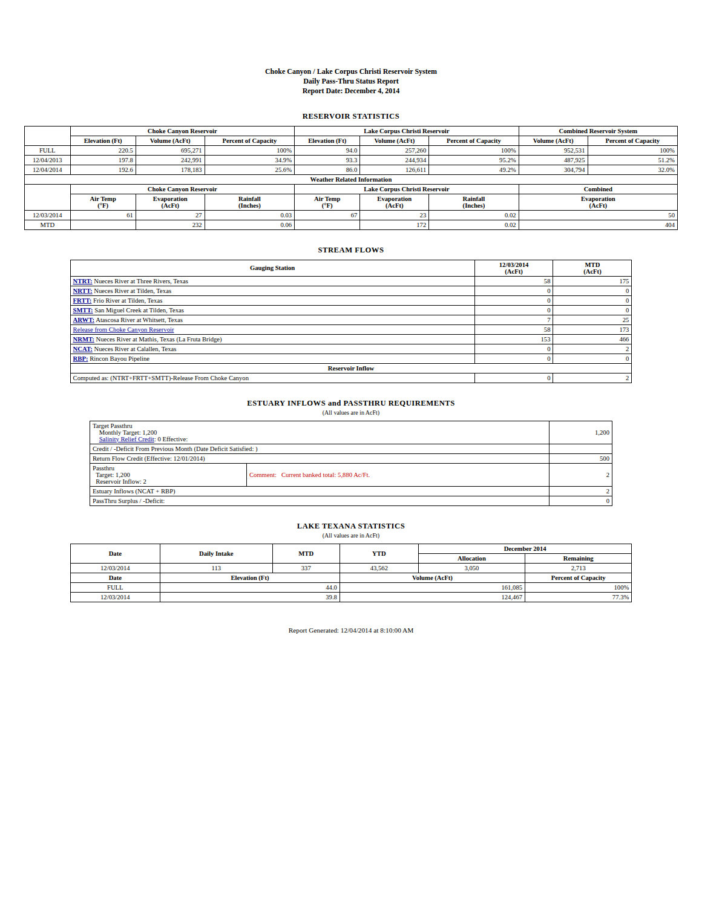Choke Canyon / Lake Corpus Christi Reservoir System
Daily Pass-Thru Status Report
Report Date: December 4, 2014
RESERVOIR STATISTICS
| | Choke Canyon Reservoir | Lake Corpus Christi Reservoir | Combined Reservoir System |
| --- | --- | --- | --- |
| Elevation (Ft) | Volume (AcFt) | Percent of Capacity | Elevation (Ft) | Volume (AcFt) | Percent of Capacity | Volume (AcFt) | Percent of Capacity |
| FULL | 220.5 | 695,271 | 100% | 94.0 | 257,260 | 100% | 952,531 | 100% |
| 12/04/2013 | 197.8 | 242,991 | 34.9% | 93.3 | 244,934 | 95.2% | 487,925 | 51.2% |
| 12/04/2014 | 192.6 | 178,183 | 25.6% | 86.0 | 126,611 | 49.2% | 304,794 | 32.0% |
| Weather Related Information |
| | Choke Canyon Reservoir | Lake Corpus Christi Reservoir | Combined |
| Air Temp (°F) | Evaporation (AcFt) | Rainfall (Inches) | Air Temp (°F) | Evaporation (AcFt) | Rainfall (Inches) | Evaporation (AcFt) |
| 12/03/2014 | 61 | 27 | 0.03 | 67 | 23 | 0.02 | 50 |
| MTD | | 232 | 0.06 | | 172 | 0.02 | 404 |
STREAM FLOWS
| Gauging Station | 12/03/2014 (AcFt) | MTD (AcFt) |
| --- | --- | --- |
| NTRT: Nueces River at Three Rivers, Texas | 58 | 175 |
| NRTT: Nueces River at Tilden, Texas | 0 | 0 |
| FRTT: Frio River at Tilden, Texas | 0 | 0 |
| SMTT: San Miguel Creek at Tilden, Texas | 0 | 0 |
| ARWT: Atascosa River at Whitsett, Texas | 7 | 25 |
| Release from Choke Canyon Reservoir | 58 | 173 |
| NRMT: Nueces River at Mathis, Texas (La Fruta Bridge) | 153 | 466 |
| NCAT: Nueces River at Calallen, Texas | 0 | 2 |
| RBP: Rincon Bayou Pipeline | 0 | 0 |
| Reservoir Inflow |
| Computed as: (NTRT+FRTT+SMTT)-Release From Choke Canyon | 0 | 2 |
ESTUARY INFLOWS and PASSTHRU REQUIREMENTS
(All values are in AcFt)
| Target Passthru Monthly Target: 1,200 Salinity Relief Credit : 0 Effective: | 1,200 |
| Credit / -Deficit From Previous Month (Date Deficit Satisfied: ) | |
| Return Flow Credit (Effective: 12/01/2014) | 500 |
| Passthru Target: 1,200 Reservoir Inflow: 2 | Comment: Current banked total: 5,880 Ac/Ft. | 2 |
| Estuary Inflows (NCAT + RBP) | 2 |
| PassThru Surplus / -Deficit: | 0 |
LAKE TEXANA STATISTICS
(All values are in AcFt)
| Date | Daily Intake | MTD | YTD | December 2014 |
| --- | --- | --- | --- | --- |
| Allocation | Remaining |
| 12/03/2014 | 113 | 337 | 43,562 | 3,050 | 2,713 |
| Date | Elevation (Ft) | Volume (AcFt) | Percent of Capacity |
| FULL | 44.0 | 161,085 | 100% |
| 12/03/2014 | 39.8 | 124,467 | 77.3% |
Report Generated: 12/04/2014 at 8:10:00 AM